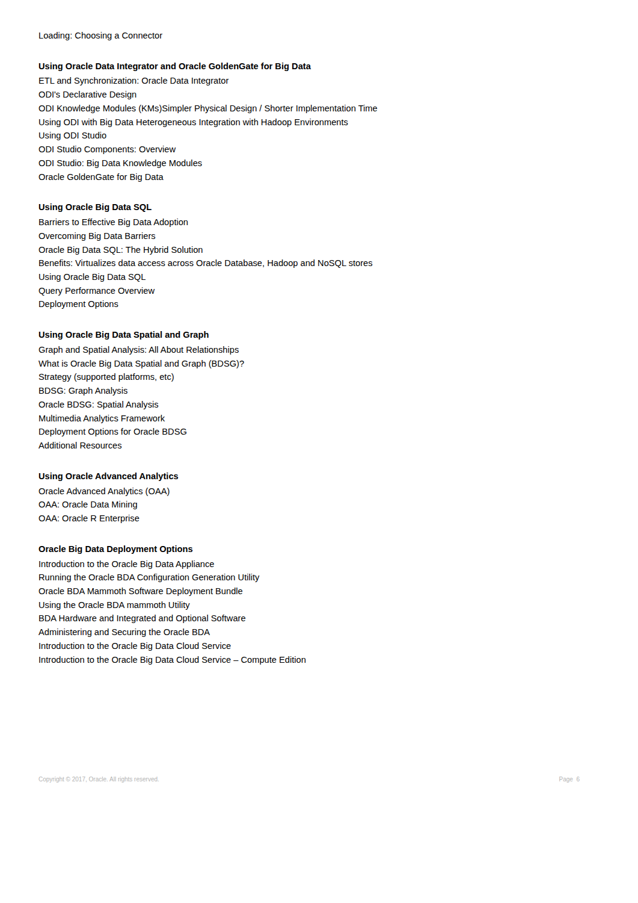Loading: Choosing a Connector
Using Oracle Data Integrator and Oracle GoldenGate for Big Data
ETL and Synchronization: Oracle Data Integrator
ODI's Declarative Design
ODI Knowledge Modules (KMs)Simpler Physical Design / Shorter Implementation Time
Using ODI with Big Data Heterogeneous Integration with Hadoop Environments
Using ODI Studio
ODI Studio Components: Overview
ODI Studio: Big Data Knowledge Modules
Oracle GoldenGate for Big Data
Using Oracle Big Data SQL
Barriers to Effective Big Data Adoption
Overcoming Big Data Barriers
Oracle Big Data SQL: The Hybrid Solution
Benefits: Virtualizes data access across Oracle Database, Hadoop and NoSQL stores
Using Oracle Big Data SQL
Query Performance Overview
Deployment Options
Using Oracle Big Data Spatial and Graph
Graph and Spatial Analysis: All About Relationships
What is Oracle Big Data Spatial and Graph (BDSG)?
Strategy (supported platforms, etc)
BDSG: Graph Analysis
Oracle BDSG: Spatial Analysis
Multimedia Analytics Framework
Deployment Options for Oracle BDSG
Additional Resources
Using Oracle Advanced Analytics
Oracle Advanced Analytics (OAA)
OAA: Oracle Data Mining
OAA: Oracle R Enterprise
Oracle Big Data Deployment Options
Introduction to the Oracle Big Data Appliance
Running the Oracle BDA Configuration Generation Utility
Oracle BDA Mammoth Software Deployment Bundle
Using the Oracle BDA mammoth Utility
BDA Hardware and Integrated and Optional Software
Administering and Securing the Oracle BDA
Introduction to the Oracle Big Data Cloud Service
Introduction to the Oracle Big Data Cloud Service – Compute Edition
Copyright © 2017, Oracle. All rights reserved. Page 6